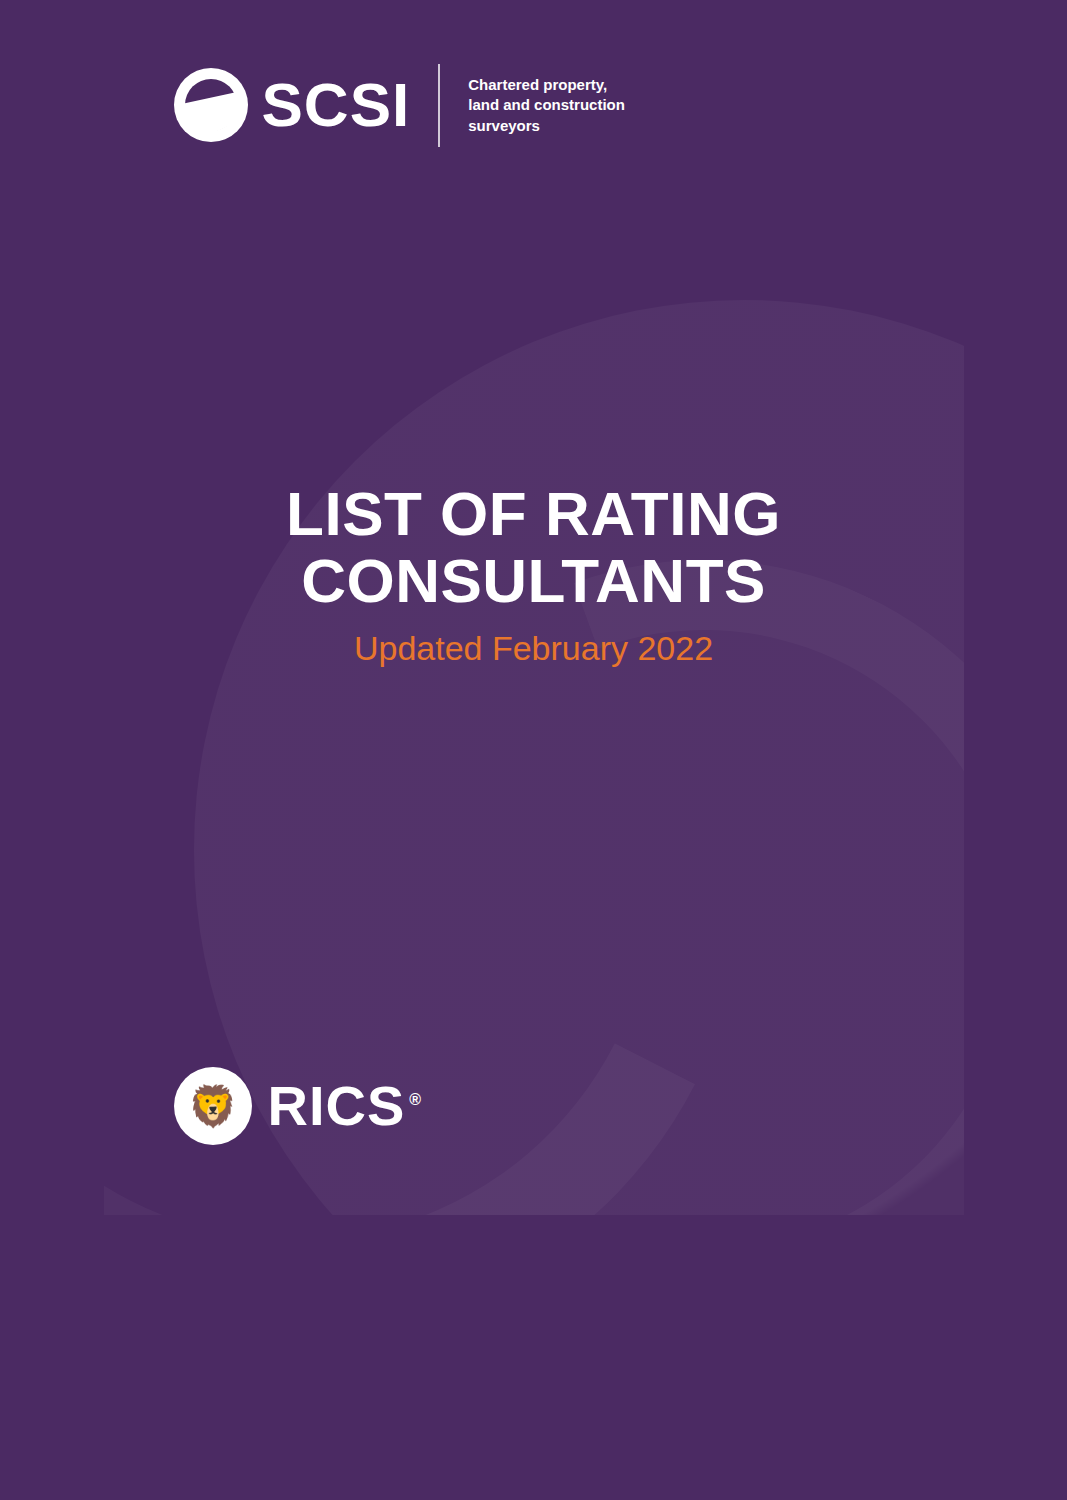SCSI
Chartered property,
land and construction
surveyors
List of Rating
Consultants
Updated February 2022
🦁
RICS®